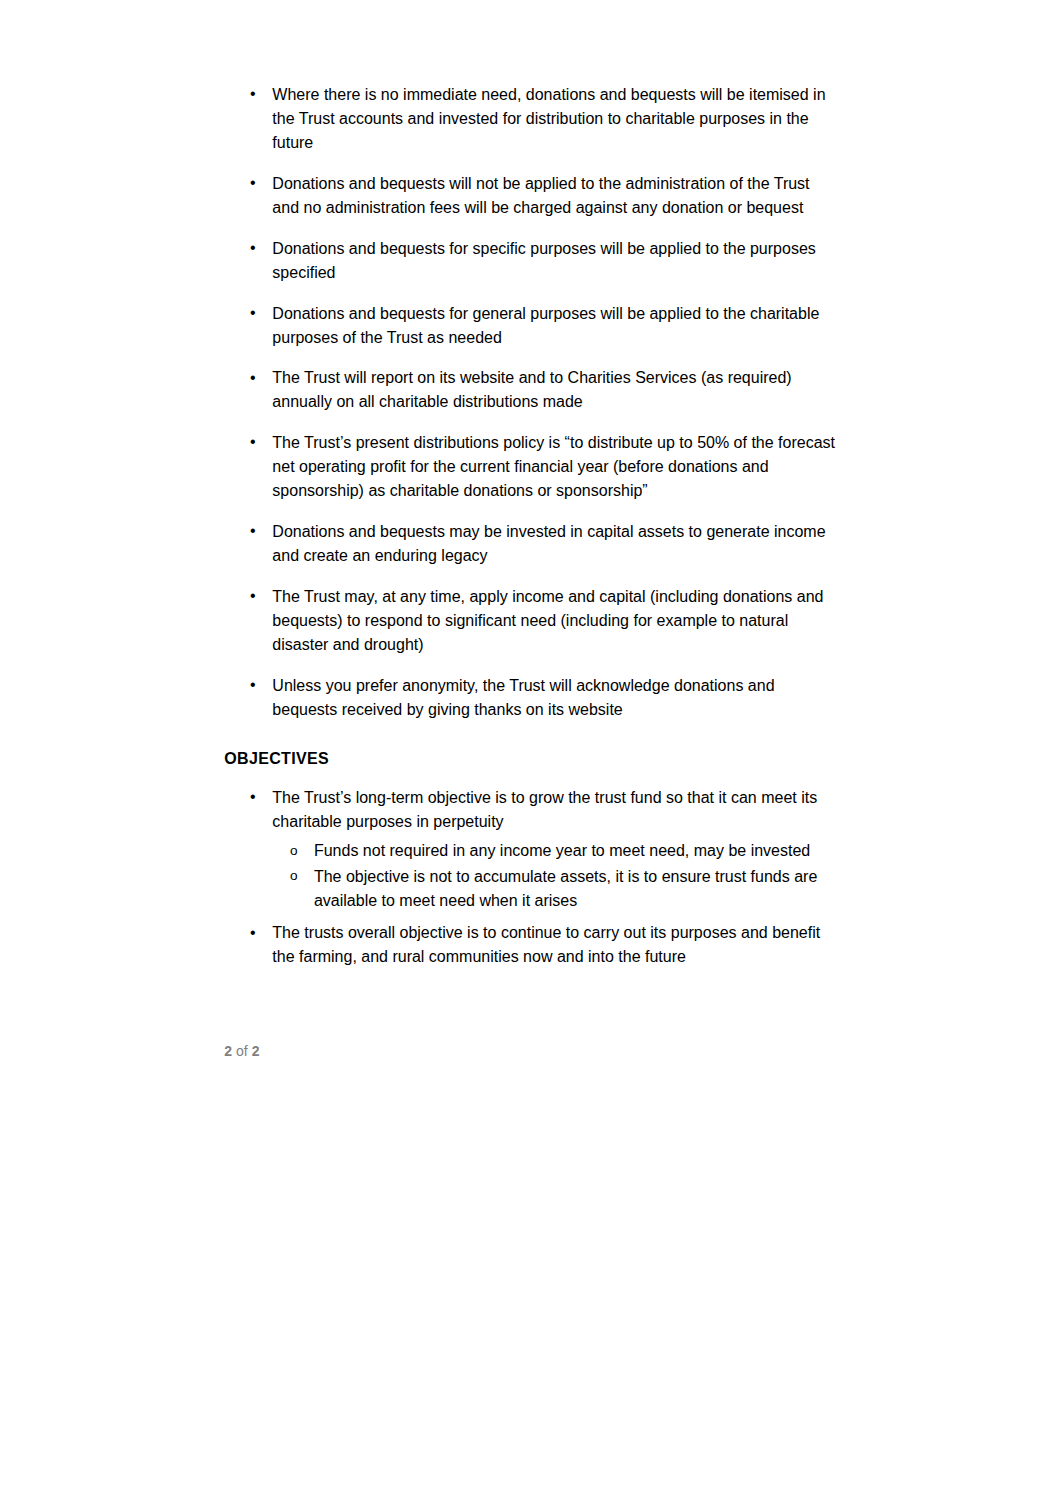Where there is no immediate need, donations and bequests will be itemised in the Trust accounts and invested for distribution to charitable purposes in the future
Donations and bequests will not be applied to the administration of the Trust and no administration fees will be charged against any donation or bequest
Donations and bequests for specific purposes will be applied to the purposes specified
Donations and bequests for general purposes will be applied to the charitable purposes of the Trust as needed
The Trust will report on its website and to Charities Services (as required) annually on all charitable distributions made
The Trust’s present distributions policy is “to distribute up to 50% of the forecast net operating profit for the current financial year (before donations and sponsorship) as charitable donations or sponsorship”
Donations and bequests may be invested in capital assets to generate income and create an enduring legacy
The Trust may, at any time, apply income and capital (including donations and bequests) to respond to significant need (including for example to natural disaster and drought)
Unless you prefer anonymity, the Trust will acknowledge donations and bequests received by giving thanks on its website
OBJECTIVES
The Trust’s long-term objective is to grow the trust fund so that it can meet its charitable purposes in perpetuity
Funds not required in any income year to meet need, may be invested
The objective is not to accumulate assets, it is to ensure trust funds are available to meet need when it arises
The trusts overall objective is to continue to carry out its purposes and benefit the farming, and rural communities now and into the future
2 of 2